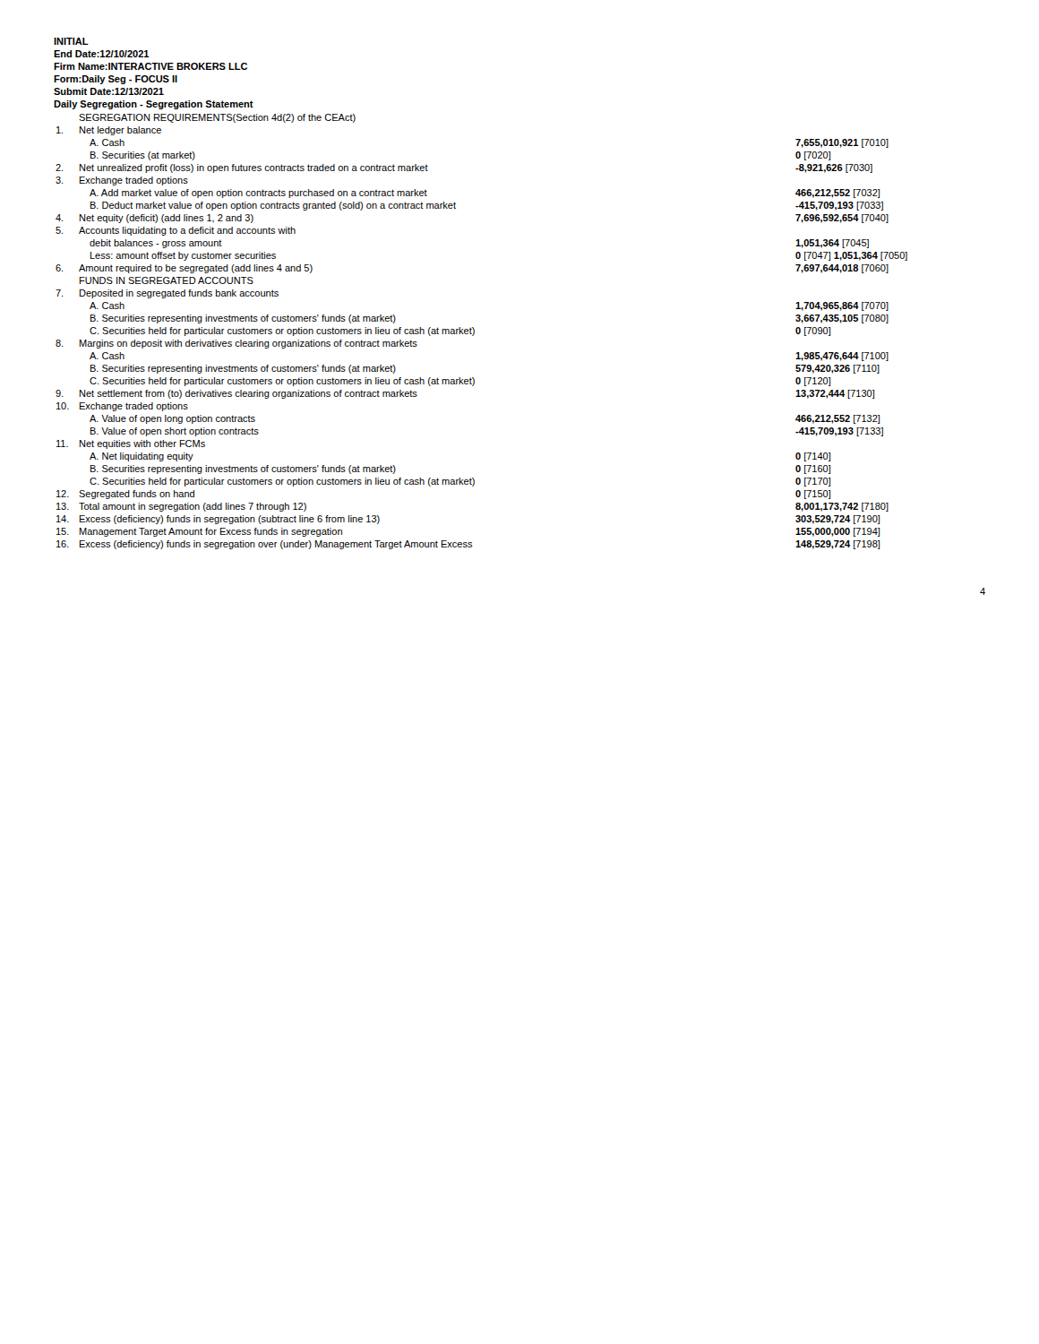INITIAL
End Date:12/10/2021
Firm Name:INTERACTIVE BROKERS LLC
Form:Daily Seg - FOCUS II
Submit Date:12/13/2021
Daily Segregation - Segregation Statement
| | SEGREGATION REQUIREMENTS(Section 4d(2) of the CEAct) | |
| 1. | Net ledger balance | |
| | A. Cash | 7,655,010,921 [7010] |
| | B. Securities (at market) | 0 [7020] |
| 2. | Net unrealized profit (loss) in open futures contracts traded on a contract market | -8,921,626 [7030] |
| 3. | Exchange traded options | |
| | A. Add market value of open option contracts purchased on a contract market | 466,212,552 [7032] |
| | B. Deduct market value of open option contracts granted (sold) on a contract market | -415,709,193 [7033] |
| 4. | Net equity (deficit) (add lines 1, 2 and 3) | 7,696,592,654 [7040] |
| 5. | Accounts liquidating to a deficit and accounts with | |
| | debit balances - gross amount | 1,051,364 [7045] |
| | Less: amount offset by customer securities | 0 [7047] 1,051,364 [7050] |
| 6. | Amount required to be segregated (add lines 4 and 5) | 7,697,644,018 [7060] |
| | FUNDS IN SEGREGATED ACCOUNTS | |
| 7. | Deposited in segregated funds bank accounts | |
| | A. Cash | 1,704,965,864 [7070] |
| | B. Securities representing investments of customers' funds (at market) | 3,667,435,105 [7080] |
| | C. Securities held for particular customers or option customers in lieu of cash (at market) | 0 [7090] |
| 8. | Margins on deposit with derivatives clearing organizations of contract markets | |
| | A. Cash | 1,985,476,644 [7100] |
| | B. Securities representing investments of customers' funds (at market) | 579,420,326 [7110] |
| | C. Securities held for particular customers or option customers in lieu of cash (at market) | 0 [7120] |
| 9. | Net settlement from (to) derivatives clearing organizations of contract markets | 13,372,444 [7130] |
| 10. | Exchange traded options | |
| | A. Value of open long option contracts | 466,212,552 [7132] |
| | B. Value of open short option contracts | -415,709,193 [7133] |
| 11. | Net equities with other FCMs | |
| | A. Net liquidating equity | 0 [7140] |
| | B. Securities representing investments of customers' funds (at market) | 0 [7160] |
| | C. Securities held for particular customers or option customers in lieu of cash (at market) | 0 [7170] |
| 12. | Segregated funds on hand | 0 [7150] |
| 13. | Total amount in segregation (add lines 7 through 12) | 8,001,173,742 [7180] |
| 14. | Excess (deficiency) funds in segregation (subtract line 6 from line 13) | 303,529,724 [7190] |
| 15. | Management Target Amount for Excess funds in segregation | 155,000,000 [7194] |
| 16. | Excess (deficiency) funds in segregation over (under) Management Target Amount Excess | 148,529,724 [7198] |
4